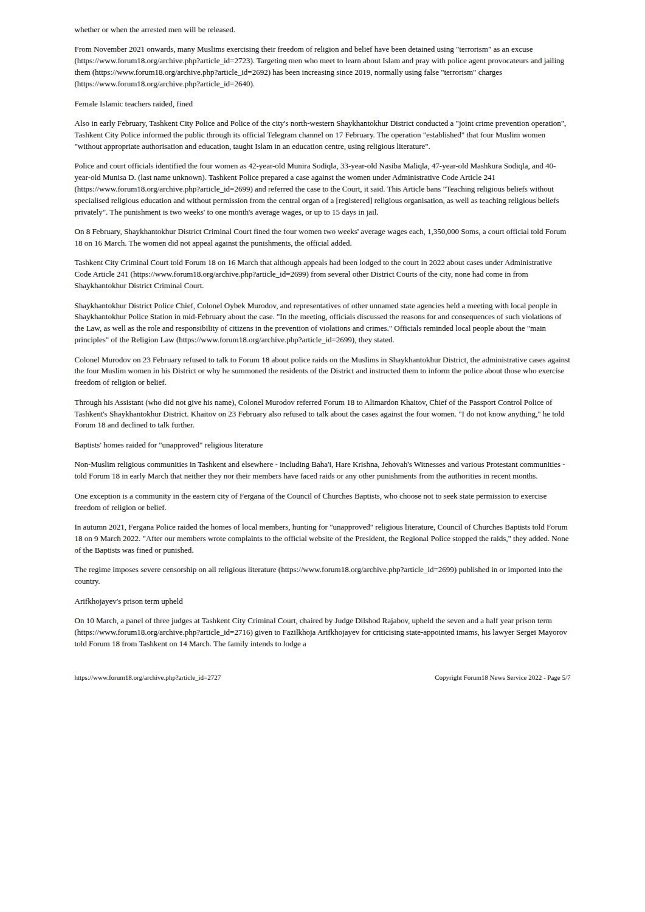whether or when the arrested men will be released.
From November 2021 onwards, many Muslims exercising their freedom of religion and belief have been detained using "terrorism" as an excuse (https://www.forum18.org/archive.php?article_id=2723). Targeting men who meet to learn about Islam and pray with police agent provocateurs and jailing them (https://www.forum18.org/archive.php?article_id=2692) has been increasing since 2019, normally using false "terrorism" charges (https://www.forum18.org/archive.php?article_id=2640).
Female Islamic teachers raided, fined
Also in early February, Tashkent City Police and Police of the city's north-western Shaykhantokhur District conducted a "joint crime prevention operation", Tashkent City Police informed the public through its official Telegram channel on 17 February. The operation "established" that four Muslim women "without appropriate authorisation and education, taught Islam in an education centre, using religious literature".
Police and court officials identified the four women as 42-year-old Munira Sodiqla, 33-year-old Nasiba Maliqla, 47-year-old Mashkura Sodiqla, and 40-year-old Munisa D. (last name unknown). Tashkent Police prepared a case against the women under Administrative Code Article 241 (https://www.forum18.org/archive.php?article_id=2699) and referred the case to the Court, it said. This Article bans "Teaching religious beliefs without specialised religious education and without permission from the central organ of a [registered] religious organisation, as well as teaching religious beliefs privately". The punishment is two weeks' to one month's average wages, or up to 15 days in jail.
On 8 February, Shaykhantokhur District Criminal Court fined the four women two weeks' average wages each, 1,350,000 Soms, a court official told Forum 18 on 16 March. The women did not appeal against the punishments, the official added.
Tashkent City Criminal Court told Forum 18 on 16 March that although appeals had been lodged to the court in 2022 about cases under Administrative Code Article 241 (https://www.forum18.org/archive.php?article_id=2699) from several other District Courts of the city, none had come in from Shaykhantokhur District Criminal Court.
Shaykhantokhur District Police Chief, Colonel Oybek Murodov, and representatives of other unnamed state agencies held a meeting with local people in Shaykhantokhur Police Station in mid-February about the case. "In the meeting, officials discussed the reasons for and consequences of such violations of the Law, as well as the role and responsibility of citizens in the prevention of violations and crimes." Officials reminded local people about the "main principles" of the Religion Law (https://www.forum18.org/archive.php?article_id=2699), they stated.
Colonel Murodov on 23 February refused to talk to Forum 18 about police raids on the Muslims in Shaykhantokhur District, the administrative cases against the four Muslim women in his District or why he summoned the residents of the District and instructed them to inform the police about those who exercise freedom of religion or belief.
Through his Assistant (who did not give his name), Colonel Murodov referred Forum 18 to Alimardon Khaitov, Chief of the Passport Control Police of Tashkent's Shaykhantokhur District. Khaitov on 23 February also refused to talk about the cases against the four women. "I do not know anything," he told Forum 18 and declined to talk further.
Baptists' homes raided for "unapproved" religious literature
Non-Muslim religious communities in Tashkent and elsewhere - including Baha'i, Hare Krishna, Jehovah's Witnesses and various Protestant communities - told Forum 18 in early March that neither they nor their members have faced raids or any other punishments from the authorities in recent months.
One exception is a community in the eastern city of Fergana of the Council of Churches Baptists, who choose not to seek state permission to exercise freedom of religion or belief.
In autumn 2021, Fergana Police raided the homes of local members, hunting for "unapproved" religious literature, Council of Churches Baptists told Forum 18 on 9 March 2022. "After our members wrote complaints to the official website of the President, the Regional Police stopped the raids," they added. None of the Baptists was fined or punished.
The regime imposes severe censorship on all religious literature (https://www.forum18.org/archive.php?article_id=2699) published in or imported into the country.
Arifkhojayev's prison term upheld
On 10 March, a panel of three judges at Tashkent City Criminal Court, chaired by Judge Dilshod Rajabov, upheld the seven and a half year prison term (https://www.forum18.org/archive.php?article_id=2716) given to Fazilkhoja Arifkhojayev for criticising state-appointed imams, his lawyer Sergei Mayorov told Forum 18 from Tashkent on 14 March. The family intends to lodge a
https://www.forum18.org/archive.php?article_id=2727 Copyright Forum18 News Service 2022 - Page 5/7